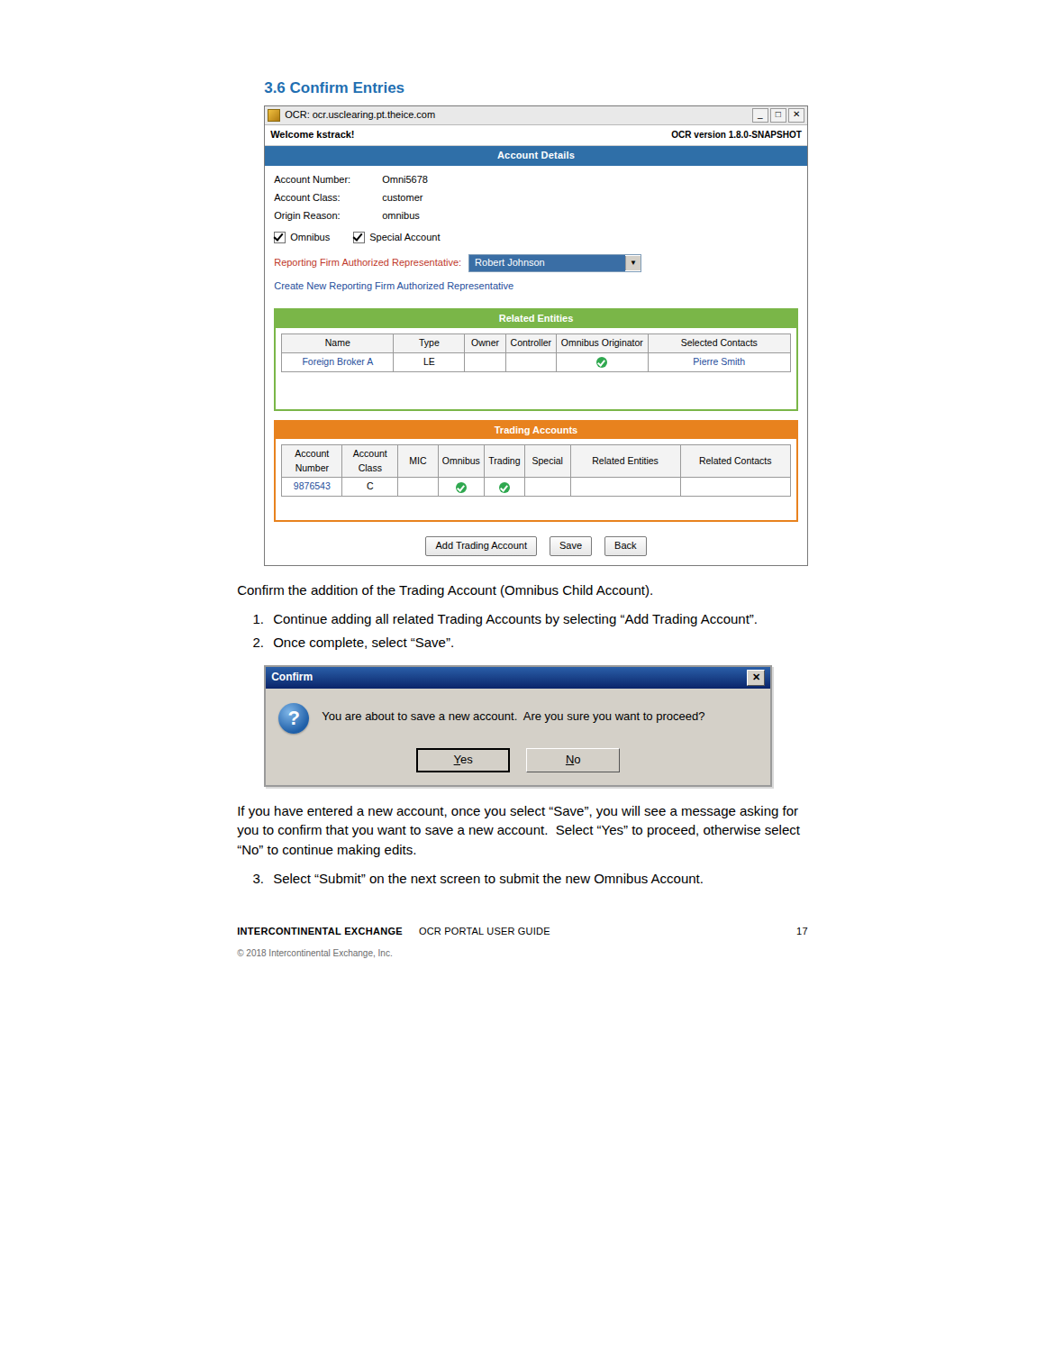3.6 Confirm Entries
OCR: ocr.usclearing.pt.theice.com
_□✕
Welcome kstrack!
OCR version 1.8.0-SNAPSHOT
Account Details
Account Number:
Omni5678
Account Class:
customer
Origin Reason:
omnibus
Omnibus Special Account
Reporting Firm Authorized Representative: Robert Johnson▼ Create New Reporting Firm Authorized Representative
Related Entities
| Name | Type | Owner | Controller | Omnibus Originator | Selected Contacts |
| --- | --- | --- | --- | --- | --- |
| Foreign Broker A | LE | | | | Pierre Smith |
Trading Accounts
| Account Number | Account Class | MIC | Omnibus | Trading | Special | Related Entities | Related Contacts |
| --- | --- | --- | --- | --- | --- | --- | --- |
| 9876543 | C | | | | | | |
Add Trading Account Save Back
Confirm the addition of the Trading Account (Omnibus Child Account).
Continue adding all related Trading Accounts by selecting “Add Trading Account”.
Once complete, select “Save”.
Confirm ✕
?
You are about to save a new account. Are you sure you want to proceed?
Yes No
If you have entered a new account, once you select “Save”, you will see a message asking for you to confirm that you want to save a new account. Select “Yes” to proceed, otherwise select “No” to continue making edits.
Select “Submit” on the next screen to submit the new Omnibus Account.
INTERCONTINENTAL EXCHANGE OCR PORTAL USER GUIDE 17
© 2018 Intercontinental Exchange, Inc.